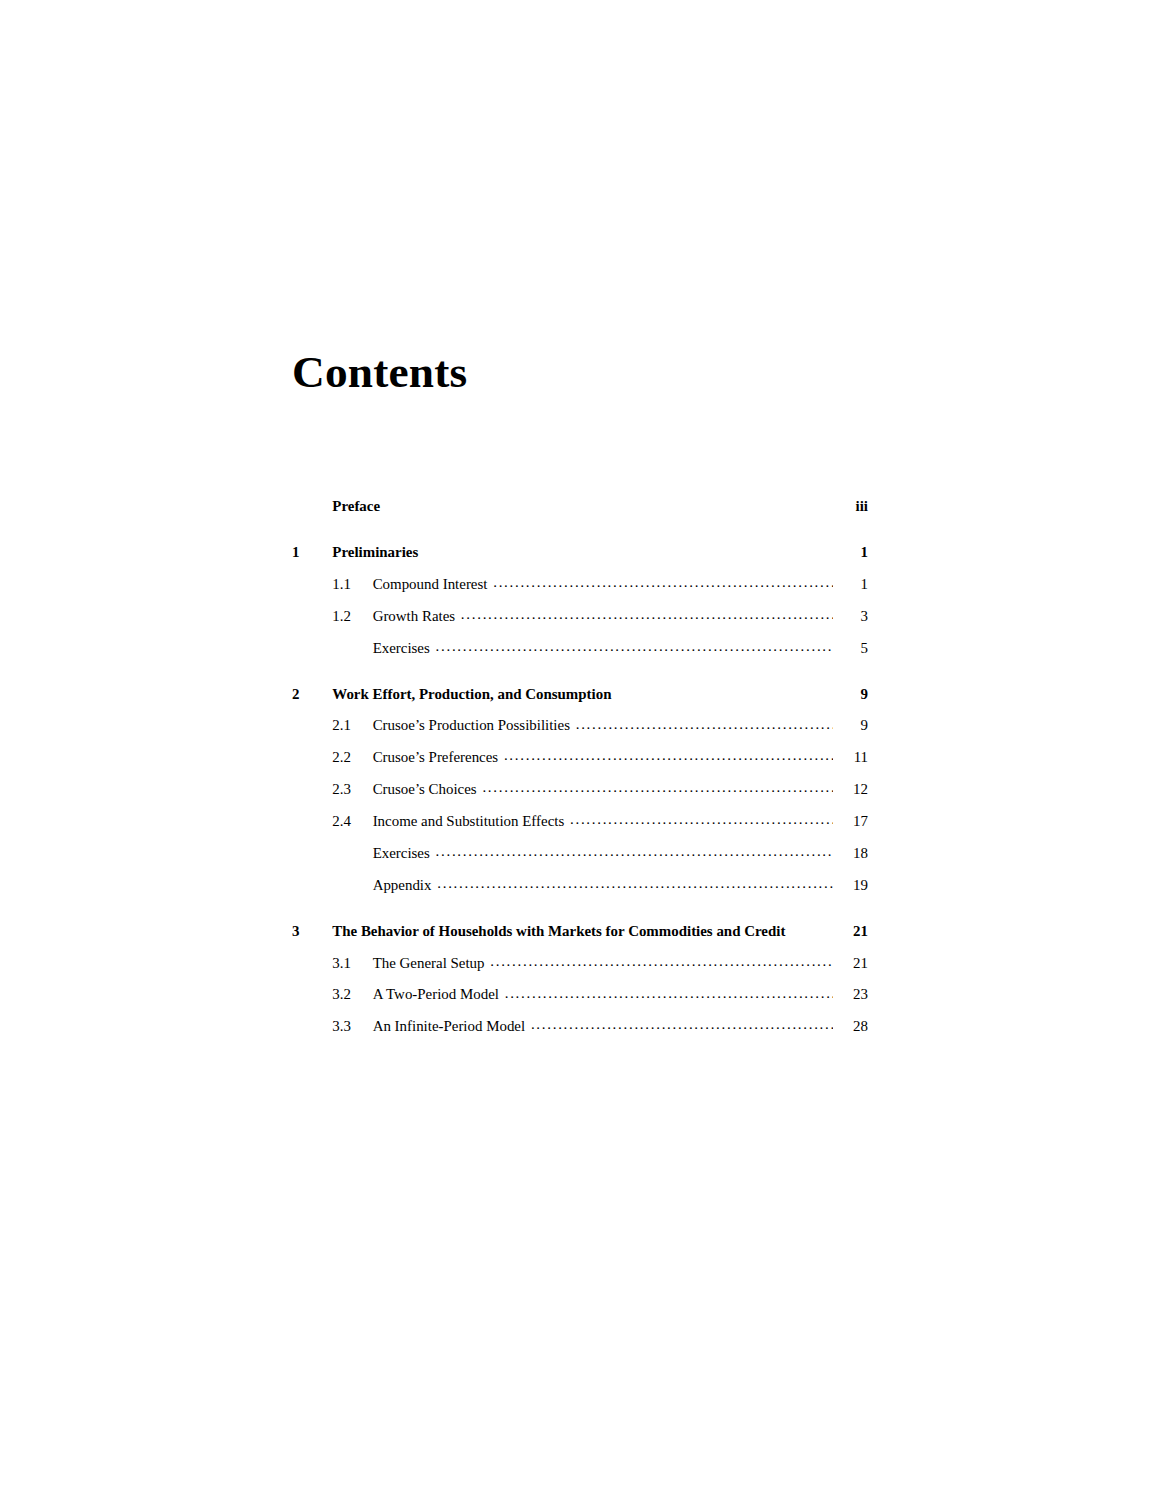Contents
Preface ........................................................... iii
1 Preliminaries ........................................................... 1
1.1 Compound Interest ................................................................................. 1
1.2 Growth Rates ................................................................................. 3
Exercises ................................................................................. 5
2 Work Effort, Production, and Consumption ........................................................... 9
2.1 Crusoe’s Production Possibilities ................................................................................. 9
2.2 Crusoe’s Preferences ................................................................................. 11
2.3 Crusoe’s Choices ................................................................................. 12
2.4 Income and Substitution Effects ................................................................................. 17
Exercises ................................................................................. 18
Appendix ................................................................................. 19
3 The Behavior of Households with Markets for Commodities and Credit ........................................................... 21
3.1 The General Setup ................................................................................. 21
3.2 A Two-Period Model ................................................................................. 23
3.3 An Infinite-Period Model ................................................................................. 28